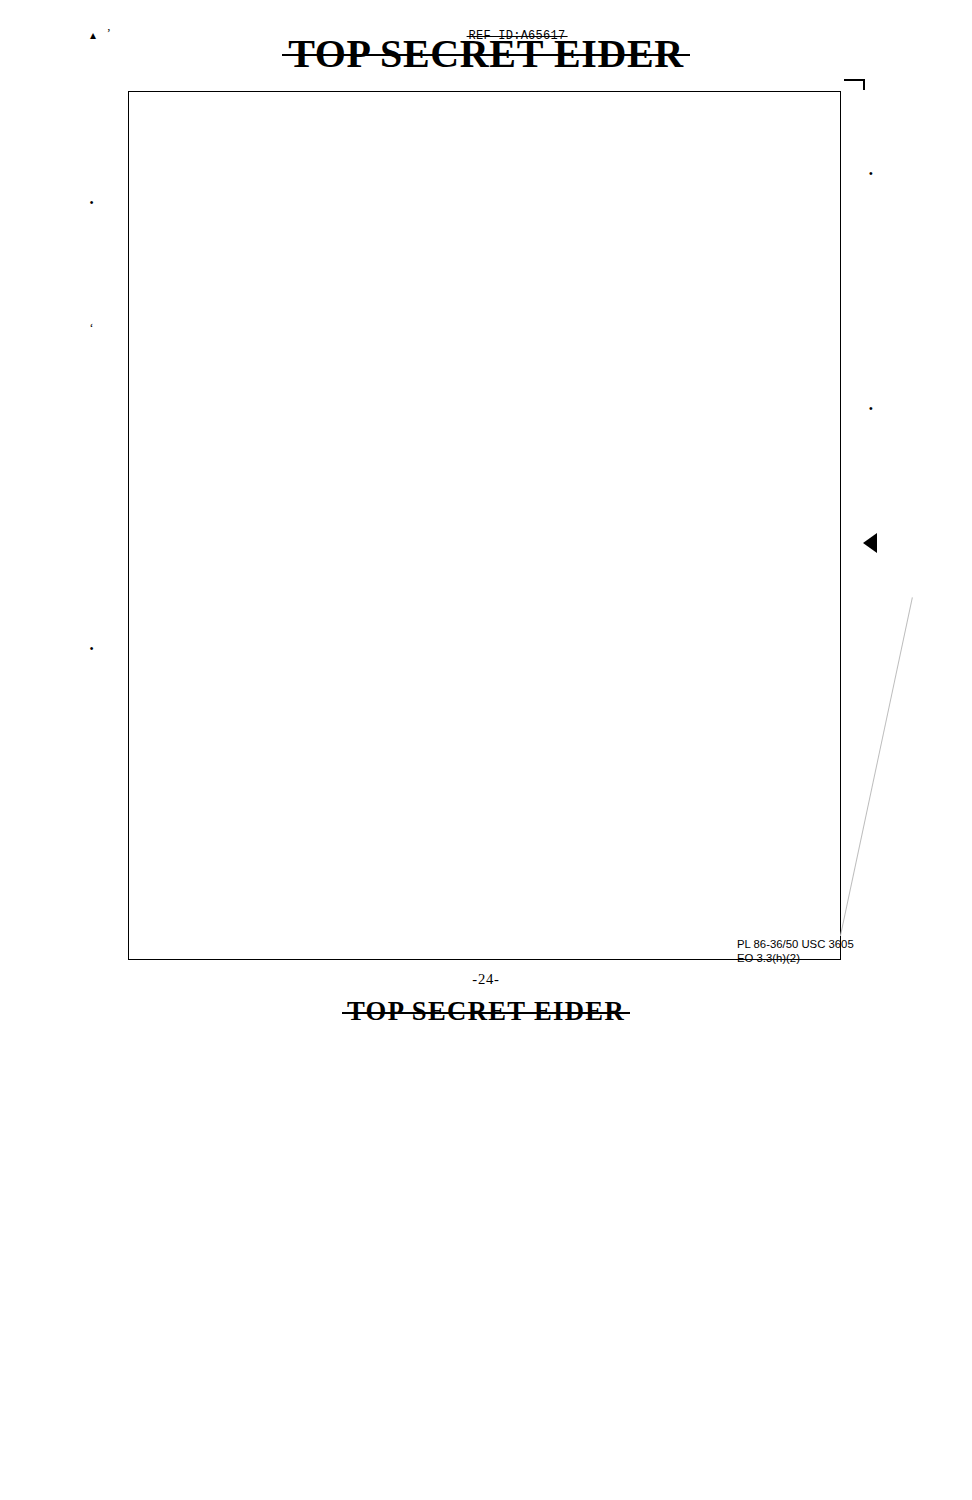TOP SECRET EIDER
REF ID:A65617
▴ ’ • ‘ • • •
-24-
PL 86-36/50 USC 3605
EO 3.3(h)(2)
TOP SECRET EIDER